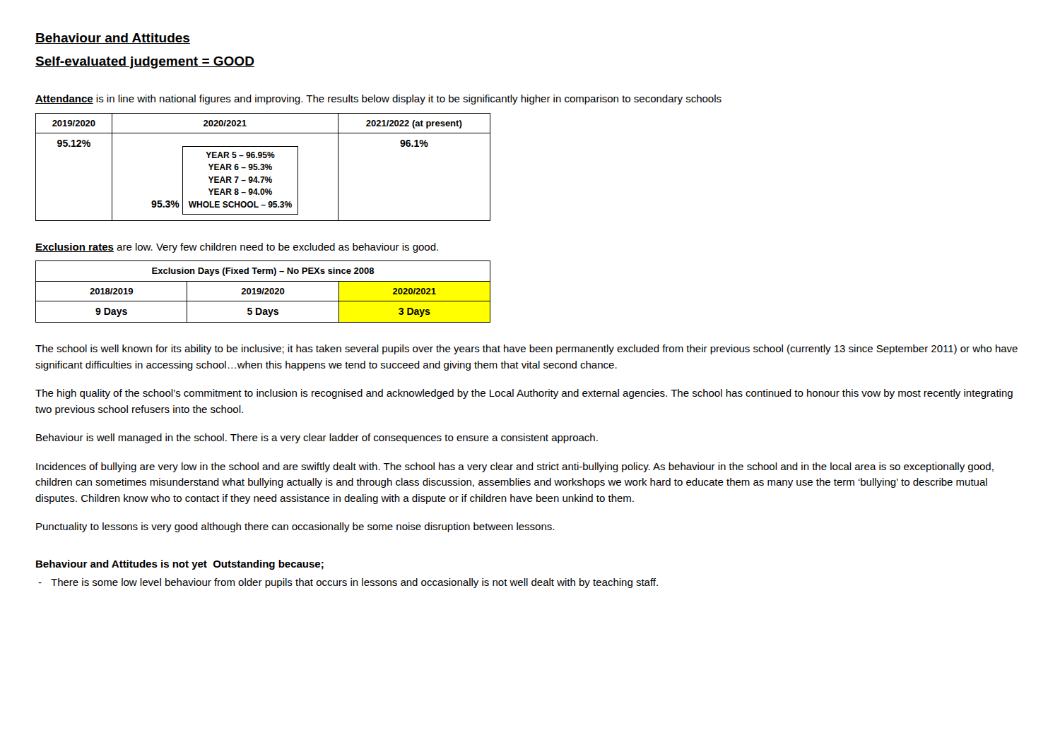Behaviour and Attitudes
Self-evaluated judgement = GOOD
Attendance is in line with national figures and improving. The results below display it to be significantly higher in comparison to secondary schools
| 2019/2020 | 2020/2021 | 2021/2022 (at present) |
| --- | --- | --- |
| 95.12% | 95.3% YEAR 5 – 96.95% YEAR 6 – 95.3% YEAR 7 – 94.7% YEAR 8 – 94.0% WHOLE SCHOOL – 95.3% | 96.1% |
Exclusion rates are low. Very few children need to be excluded as behaviour is good.
| Exclusion Days (Fixed Term) – No PEXs since 2008 |
| --- |
| 2018/2019 | 2019/2020 | 2020/2021 |
| 9 Days | 5 Days | 3 Days |
The school is well known for its ability to be inclusive; it has taken several pupils over the years that have been permanently excluded from their previous school (currently 13 since September 2011) or who have significant difficulties in accessing school…when this happens we tend to succeed and giving them that vital second chance.
The high quality of the school’s commitment to inclusion is recognised and acknowledged by the Local Authority and external agencies. The school has continued to honour this vow by most recently integrating two previous school refusers into the school.
Behaviour is well managed in the school. There is a very clear ladder of consequences to ensure a consistent approach.
Incidences of bullying are very low in the school and are swiftly dealt with. The school has a very clear and strict anti-bullying policy. As behaviour in the school and in the local area is so exceptionally good, children can sometimes misunderstand what bullying actually is and through class discussion, assemblies and workshops we work hard to educate them as many use the term ‘bullying’ to describe mutual disputes. Children know who to contact if they need assistance in dealing with a dispute or if children have been unkind to them.
Punctuality to lessons is very good although there can occasionally be some noise disruption between lessons.
Behaviour and Attitudes is not yet Outstanding because;
There is some low level behaviour from older pupils that occurs in lessons and occasionally is not well dealt with by teaching staff.